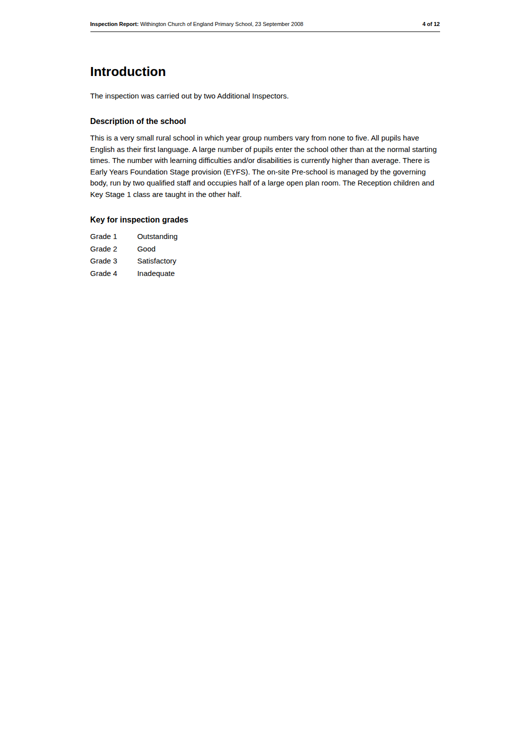Inspection Report: Withington Church of England Primary School, 23 September 2008
4 of 12
Introduction
The inspection was carried out by two Additional Inspectors.
Description of the school
This is a very small rural school in which year group numbers vary from none to five. All pupils have English as their first language. A large number of pupils enter the school other than at the normal starting times. The number with learning difficulties and/or disabilities is currently higher than average. There is Early Years Foundation Stage provision (EYFS). The on-site Pre-school is managed by the governing body, run by two qualified staff and occupies half of a large open plan room. The Reception children and Key Stage 1 class are taught in the other half.
Key for inspection grades
| Grade 1 | Outstanding |
| Grade 2 | Good |
| Grade 3 | Satisfactory |
| Grade 4 | Inadequate |